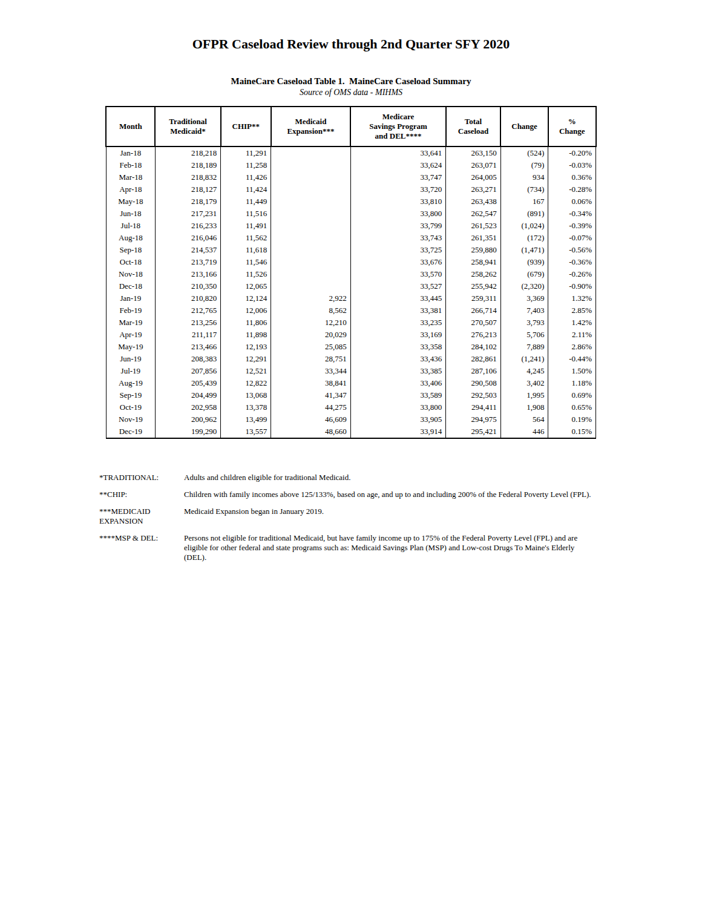OFPR Caseload Review through 2nd Quarter SFY 2020
MaineCare Caseload Table 1. MaineCare Caseload Summary
Source of OMS data - MIHMS
| Month | Traditional Medicaid* | CHIP** | Medicaid Expansion*** | Medicare Savings Program and DEL**** | Total Caseload | Change | % Change |
| --- | --- | --- | --- | --- | --- | --- | --- |
| Jan-18 | 218,218 | 11,291 | | 33,641 | 263,150 | (524) | -0.20% |
| Feb-18 | 218,189 | 11,258 | | 33,624 | 263,071 | (79) | -0.03% |
| Mar-18 | 218,832 | 11,426 | | 33,747 | 264,005 | 934 | 0.36% |
| Apr-18 | 218,127 | 11,424 | | 33,720 | 263,271 | (734) | -0.28% |
| May-18 | 218,179 | 11,449 | | 33,810 | 263,438 | 167 | 0.06% |
| Jun-18 | 217,231 | 11,516 | | 33,800 | 262,547 | (891) | -0.34% |
| Jul-18 | 216,233 | 11,491 | | 33,799 | 261,523 | (1,024) | -0.39% |
| Aug-18 | 216,046 | 11,562 | | 33,743 | 261,351 | (172) | -0.07% |
| Sep-18 | 214,537 | 11,618 | | 33,725 | 259,880 | (1,471) | -0.56% |
| Oct-18 | 213,719 | 11,546 | | 33,676 | 258,941 | (939) | -0.36% |
| Nov-18 | 213,166 | 11,526 | | 33,570 | 258,262 | (679) | -0.26% |
| Dec-18 | 210,350 | 12,065 | | 33,527 | 255,942 | (2,320) | -0.90% |
| Jan-19 | 210,820 | 12,124 | 2,922 | 33,445 | 259,311 | 3,369 | 1.32% |
| Feb-19 | 212,765 | 12,006 | 8,562 | 33,381 | 266,714 | 7,403 | 2.85% |
| Mar-19 | 213,256 | 11,806 | 12,210 | 33,235 | 270,507 | 3,793 | 1.42% |
| Apr-19 | 211,117 | 11,898 | 20,029 | 33,169 | 276,213 | 5,706 | 2.11% |
| May-19 | 213,466 | 12,193 | 25,085 | 33,358 | 284,102 | 7,889 | 2.86% |
| Jun-19 | 208,383 | 12,291 | 28,751 | 33,436 | 282,861 | (1,241) | -0.44% |
| Jul-19 | 207,856 | 12,521 | 33,344 | 33,385 | 287,106 | 4,245 | 1.50% |
| Aug-19 | 205,439 | 12,822 | 38,841 | 33,406 | 290,508 | 3,402 | 1.18% |
| Sep-19 | 204,499 | 13,068 | 41,347 | 33,589 | 292,503 | 1,995 | 0.69% |
| Oct-19 | 202,958 | 13,378 | 44,275 | 33,800 | 294,411 | 1,908 | 0.65% |
| Nov-19 | 200,962 | 13,499 | 46,609 | 33,905 | 294,975 | 564 | 0.19% |
| Dec-19 | 199,290 | 13,557 | 48,660 | 33,914 | 295,421 | 446 | 0.15% |
| *TRADITIONAL: | Adults and children eligible for traditional Medicaid. |
| **CHIP: | Children with family incomes above 125/133%, based on age, and up to and including 200% of the Federal Poverty Level (FPL). |
| ***MEDICAID EXPANSION | Medicaid Expansion began in January 2019. |
| ****MSP & DEL: | Persons not eligible for traditional Medicaid, but have family income up to 175% of the Federal Poverty Level (FPL) and are eligible for other federal and state programs such as: Medicaid Savings Plan (MSP) and Low-cost Drugs To Maine's Elderly (DEL). |